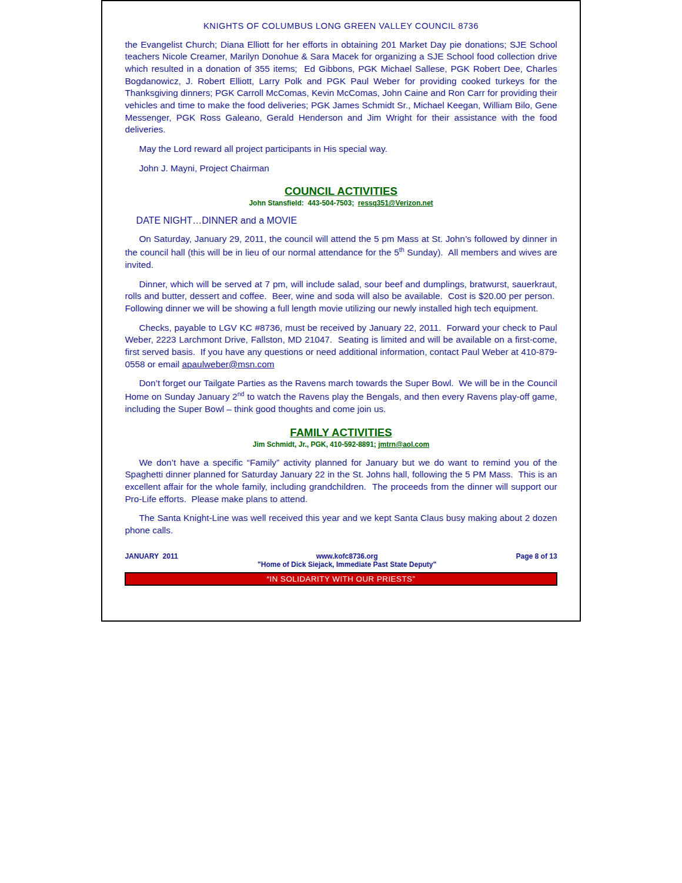KNIGHTS OF COLUMBUS LONG GREEN VALLEY COUNCIL 8736
the Evangelist Church; Diana Elliott for her efforts in obtaining 201 Market Day pie donations; SJE School teachers Nicole Creamer, Marilyn Donohue & Sara Macek for organizing a SJE School food collection drive which resulted in a donation of 355 items; Ed Gibbons, PGK Michael Sallese, PGK Robert Dee, Charles Bogdanowicz, J. Robert Elliott, Larry Polk and PGK Paul Weber for providing cooked turkeys for the Thanksgiving dinners; PGK Carroll McComas, Kevin McComas, John Caine and Ron Carr for providing their vehicles and time to make the food deliveries; PGK James Schmidt Sr., Michael Keegan, William Bilo, Gene Messenger, PGK Ross Galeano, Gerald Henderson and Jim Wright for their assistance with the food deliveries.
May the Lord reward all project participants in His special way.
John J. Mayni, Project Chairman
COUNCIL ACTIVITIES
John Stansfield: 443-504-7503; ressq351@Verizon.net
DATE NIGHT…DINNER and a MOVIE
On Saturday, January 29, 2011, the council will attend the 5 pm Mass at St. John’s followed by dinner in the council hall (this will be in lieu of our normal attendance for the 5th Sunday). All members and wives are invited.
Dinner, which will be served at 7 pm, will include salad, sour beef and dumplings, bratwurst, sauerkraut, rolls and butter, dessert and coffee. Beer, wine and soda will also be available. Cost is $20.00 per person. Following dinner we will be showing a full length movie utilizing our newly installed high tech equipment.
Checks, payable to LGV KC #8736, must be received by January 22, 2011. Forward your check to Paul Weber, 2223 Larchmont Drive, Fallston, MD 21047. Seating is limited and will be available on a first-come, first served basis. If you have any questions or need additional information, contact Paul Weber at 410-879-0558 or email apaulweber@msn.com
Don’t forget our Tailgate Parties as the Ravens march towards the Super Bowl. We will be in the Council Home on Sunday January 2nd to watch the Ravens play the Bengals, and then every Ravens play-off game, including the Super Bowl – think good thoughts and come join us.
FAMILY ACTIVITIES
Jim Schmidt, Jr., PGK, 410-592-8891; jmtrn@aol.com
We don’t have a specific “Family” activity planned for January but we do want to remind you of the Spaghetti dinner planned for Saturday January 22 in the St. Johns hall, following the 5 PM Mass. This is an excellent affair for the whole family, including grandchildren. The proceeds from the dinner will support our Pro-Life efforts. Please make plans to attend.
The Santa Knight-Line was well received this year and we kept Santa Claus busy making about 2 dozen phone calls.
JANUARY 2011
www.kofc8736.org "Home of Dick Siejack, Immediate Past State Deputy"
Page 8 of 13
“IN SOLIDARITY WITH OUR PRIESTS”